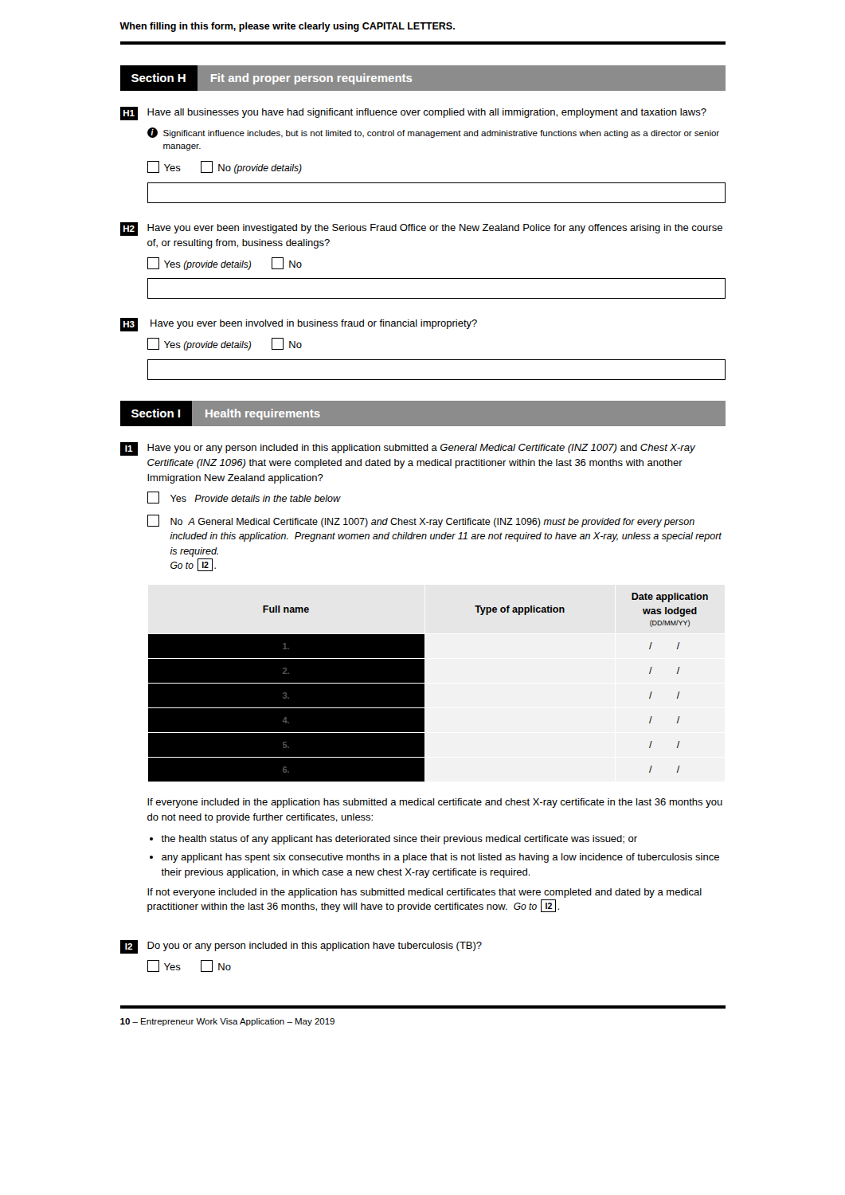When filling in this form, please write clearly using CAPITAL LETTERS.
Section H
Fit and proper person requirements
H1
Have all businesses you have had significant influence over complied with all immigration, employment and taxation laws?
i Significant influence includes, but is not limited to, control of management and administrative functions when acting as a director or senior manager.
Yes No (provide details)
H2
Have you ever been investigated by the Serious Fraud Office or the New Zealand Police for any offences arising in the course of, or resulting from, business dealings?
Yes (provide details) No
H3
Have you ever been involved in business fraud or financial impropriety?
Yes (provide details) No
Section I
Health requirements
I1
Have you or any person included in this application submitted a General Medical Certificate (INZ 1007) and Chest X-ray Certificate (INZ 1096) that were completed and dated by a medical practitioner within the last 36 months with another Immigration New Zealand application?
Yes Provide details in the table below
No A General Medical Certificate (INZ 1007) and Chest X-ray Certificate (INZ 1096) must be provided for every person included in this application. Pregnant women and children under 11 are not required to have an X-ray, unless a special report is required.
Go to I2.
| Full name | Type of application | Date application was lodged (DD/MM/YY) |
| --- | --- | --- |
| 1. | | / / |
| 2. | | / / |
| 3. | | / / |
| 4. | | / / |
| 5. | | / / |
| 6. | | / / |
If everyone included in the application has submitted a medical certificate and chest X-ray certificate in the last 36 months you do not need to provide further certificates, unless:
the health status of any applicant has deteriorated since their previous medical certificate was issued; or
any applicant has spent six consecutive months in a place that is not listed as having a low incidence of tuberculosis since their previous application, in which case a new chest X-ray certificate is required.
If not everyone included in the application has submitted medical certificates that were completed and dated by a medical practitioner within the last 36 months, they will have to provide certificates now. Go to I2.
I2
Do you or any person included in this application have tuberculosis (TB)?
Yes No
10 – Entrepreneur Work Visa Application – May 2019